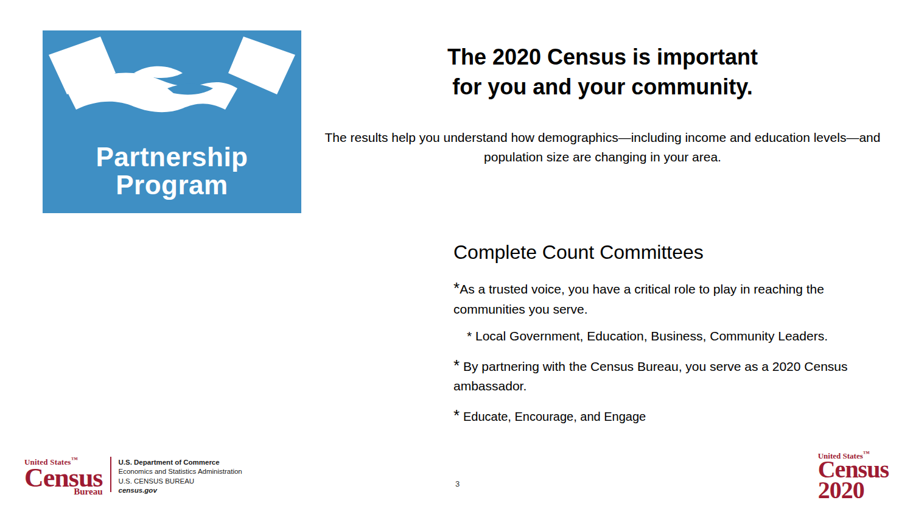Partnership
Program
The 2020 Census is important
for you and your community.
The results help you understand how demographics—including income and education levels—and population size are changing in your area.
Complete Count Committees
*As a trusted voice, you have a critical role to play in reaching the communities you serve.
* Local Government, Education, Business, Community Leaders.
* By partnering with the Census Bureau, you serve as a 2020 Census ambassador.
* Educate, Encourage, and Engage
United States™ Census Bureau
U.S. Department of Commerce
Economics and Statistics Administration
U.S. CENSUS BUREAU
census.gov
3
United States™ Census 2020